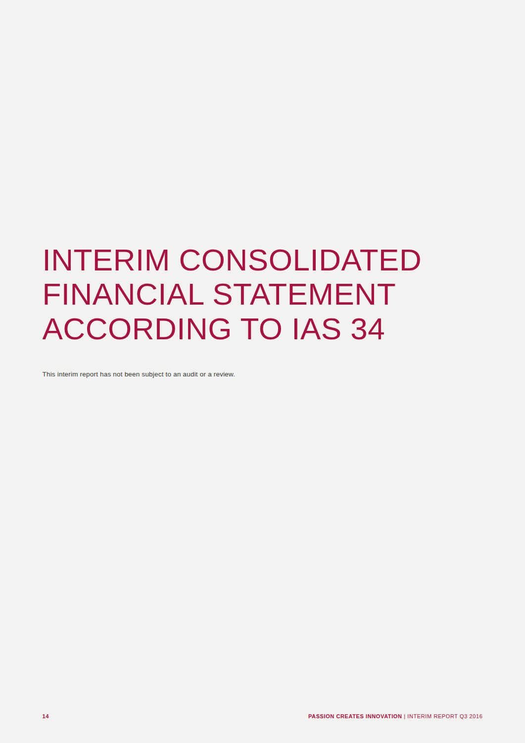Interim consolidated
financial statement
according to IAS 34
This interim report has not been subject to an audit or a review.
14 PASSION CREATES INNOVATION | INTERIM REPORT Q3 2016